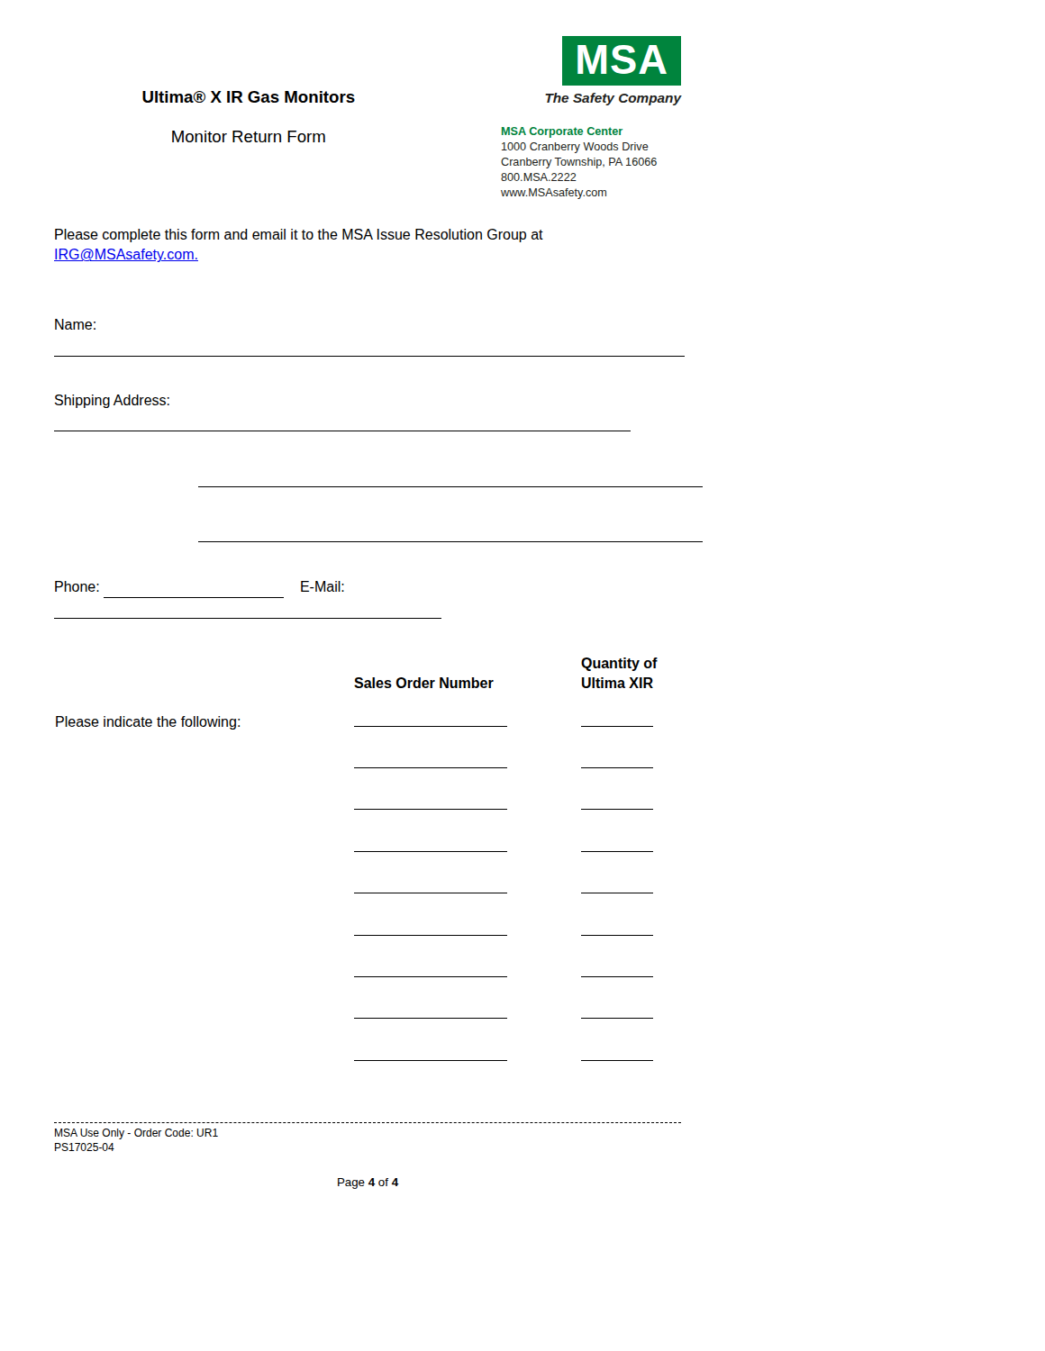MSA
The Safety Company
MSA Corporate Center
1000 Cranberry Woods Drive
Cranberry Township, PA 16066
800.MSA.2222
www.MSAsafety.com
Ultima® X IR Gas Monitors
Monitor Return Form
Please complete this form and email it to the MSA Issue Resolution Group at IRG@MSAsafety.com.
Name:
Shipping Address:
Phone: E-Mail:
| | Sales Order Number | Quantity of Ultima XIR |
| --- | --- | --- |
| Please indicate the following: | | |
MSA Use Only - Order Code: UR1
PS17025-04
Page 4 of 4